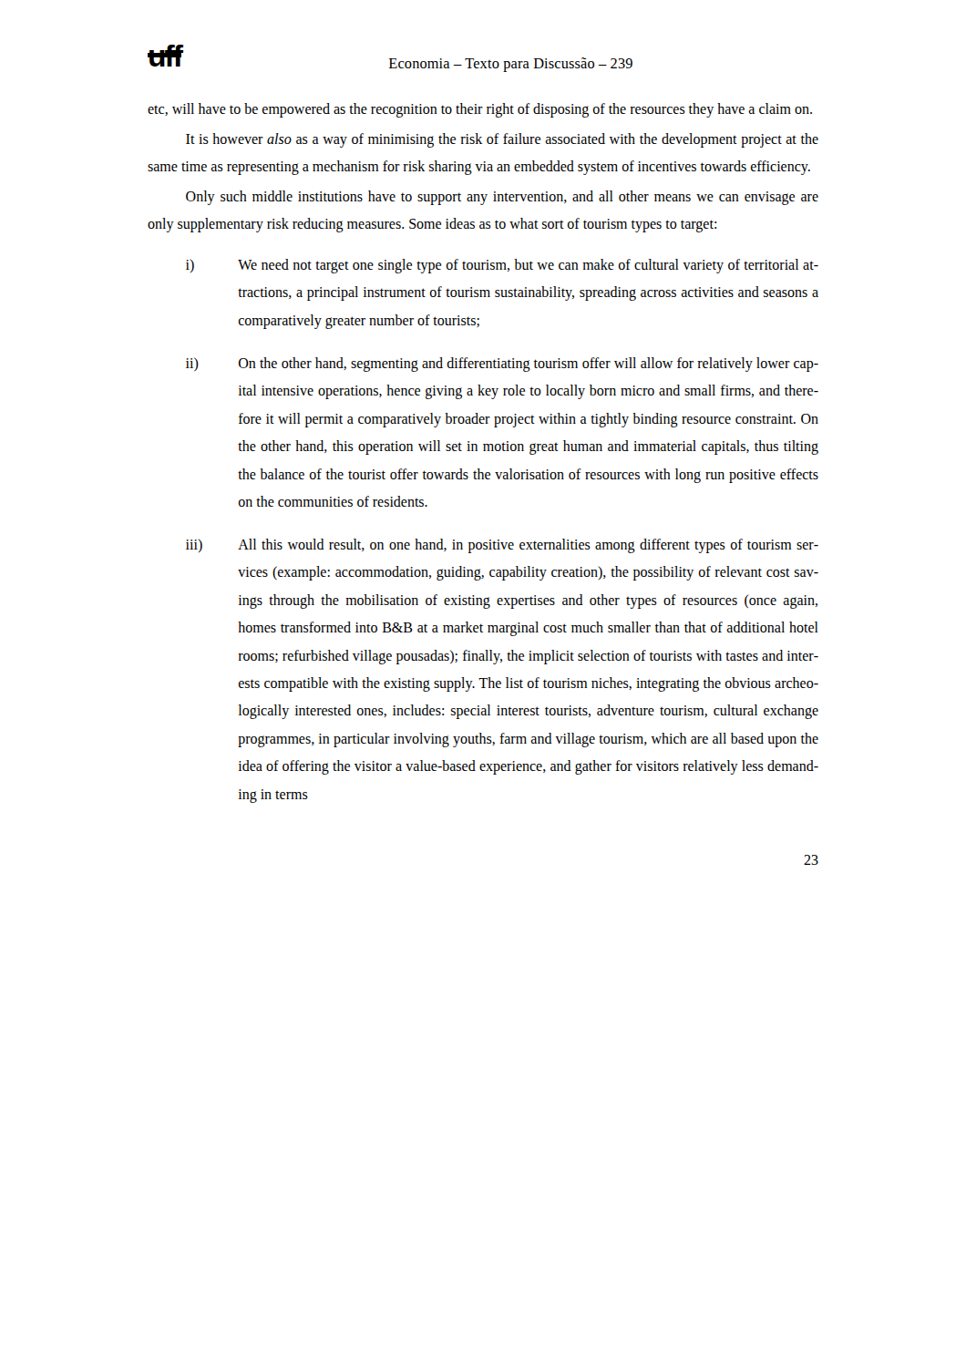uff
Economia – Texto para Discussão – 239
etc, will have to be empowered as the recognition to their right of disposing of the resources they have a claim on.
It is however also as a way of minimising the risk of failure associated with the development project at the same time as representing a mechanism for risk sharing via an embedded system of incentives towards efficiency.
Only such middle institutions have to support any intervention, and all other means we can envisage are only supplementary risk reducing measures. Some ideas as to what sort of tourism types to target:
i) We need not target one single type of tourism, but we can make of cultural variety of territorial attractions, a principal instrument of tourism sustainability, spreading across activities and seasons a comparatively greater number of tourists;
ii) On the other hand, segmenting and differentiating tourism offer will allow for relatively lower capital intensive operations, hence giving a key role to locally born micro and small firms, and therefore it will permit a comparatively broader project within a tightly binding resource constraint. On the other hand, this operation will set in motion great human and immaterial capitals, thus tilting the balance of the tourist offer towards the valorisation of resources with long run positive effects on the communities of residents.
iii) All this would result, on one hand, in positive externalities among different types of tourism services (example: accommodation, guiding, capability creation), the possibility of relevant cost savings through the mobilisation of existing expertises and other types of resources (once again, homes transformed into B&B at a market marginal cost much smaller than that of additional hotel rooms; refurbished village pousadas); finally, the implicit selection of tourists with tastes and interests compatible with the existing supply. The list of tourism niches, integrating the obvious archeologically interested ones, includes: special interest tourists, adventure tourism, cultural exchange programmes, in particular involving youths, farm and village tourism, which are all based upon the idea of offering the visitor a value-based experience, and gather for visitors relatively less demanding in terms
23